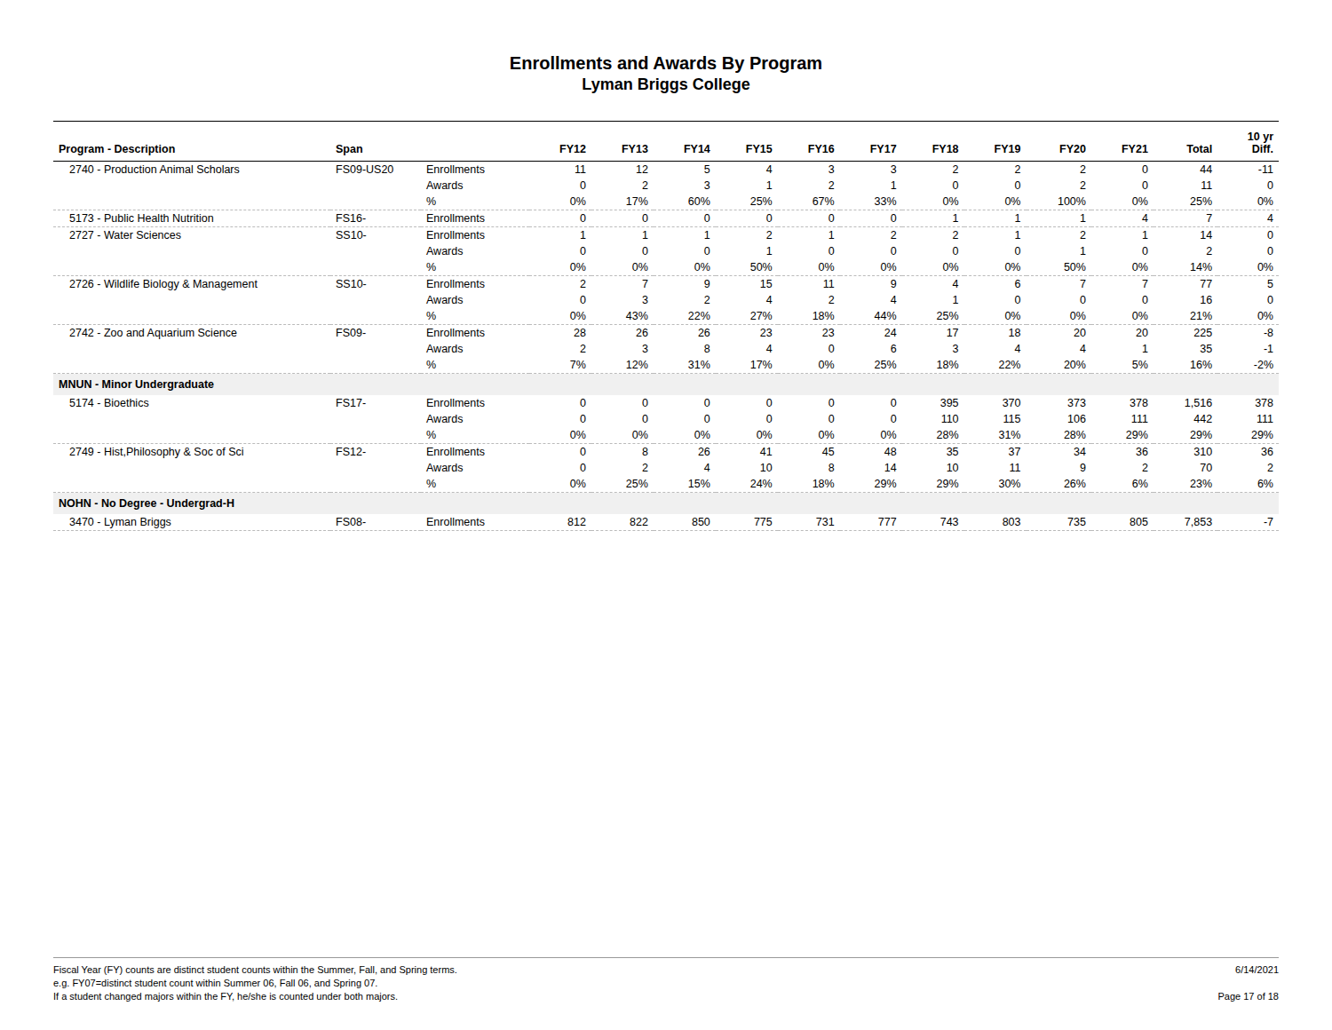Enrollments and Awards By Program
Lyman Briggs College
| Program - Description | Span | | FY12 | FY13 | FY14 | FY15 | FY16 | FY17 | FY18 | FY19 | FY20 | FY21 | Total | 10 yr Diff. |
| --- | --- | --- | --- | --- | --- | --- | --- | --- | --- | --- | --- | --- | --- | --- |
| 2740 - Production Animal Scholars | FS09-US20 | Enrollments | 11 | 12 | 5 | 4 | 3 | 3 | 2 | 2 | 2 | 0 | 44 | -11 |
| | | Awards | 0 | 2 | 3 | 1 | 2 | 1 | 0 | 0 | 2 | 0 | 11 | 0 |
| | | % | 0% | 17% | 60% | 25% | 67% | 33% | 0% | 0% | 100% | 0% | 25% | 0% |
| 5173 - Public Health Nutrition | FS16- | Enrollments | 0 | 0 | 0 | 0 | 0 | 0 | 1 | 1 | 1 | 4 | 7 | 4 |
| 2727 - Water Sciences | SS10- | Enrollments | 1 | 1 | 1 | 2 | 1 | 2 | 2 | 1 | 2 | 1 | 14 | 0 |
| | | Awards | 0 | 0 | 0 | 1 | 0 | 0 | 0 | 0 | 1 | 0 | 2 | 0 |
| | | % | 0% | 0% | 0% | 50% | 0% | 0% | 0% | 0% | 50% | 0% | 14% | 0% |
| 2726 - Wildlife Biology & Management | SS10- | Enrollments | 2 | 7 | 9 | 15 | 11 | 9 | 4 | 6 | 7 | 7 | 77 | 5 |
| | | Awards | 0 | 3 | 2 | 4 | 2 | 4 | 1 | 0 | 0 | 0 | 16 | 0 |
| | | % | 0% | 43% | 22% | 27% | 18% | 44% | 25% | 0% | 0% | 0% | 21% | 0% |
| 2742 - Zoo and Aquarium Science | FS09- | Enrollments | 28 | 26 | 26 | 23 | 23 | 24 | 17 | 18 | 20 | 20 | 225 | -8 |
| | | Awards | 2 | 3 | 8 | 4 | 0 | 6 | 3 | 4 | 4 | 1 | 35 | -1 |
| | | % | 7% | 12% | 31% | 17% | 0% | 25% | 18% | 22% | 20% | 5% | 16% | -2% |
| MNUN - Minor Undergraduate |
| 5174 - Bioethics | FS17- | Enrollments | 0 | 0 | 0 | 0 | 0 | 0 | 395 | 370 | 373 | 378 | 1,516 | 378 |
| | | Awards | 0 | 0 | 0 | 0 | 0 | 0 | 110 | 115 | 106 | 111 | 442 | 111 |
| | | % | 0% | 0% | 0% | 0% | 0% | 0% | 28% | 31% | 28% | 29% | 29% | 29% |
| 2749 - Hist,Philosophy & Soc of Sci | FS12- | Enrollments | 0 | 8 | 26 | 41 | 45 | 48 | 35 | 37 | 34 | 36 | 310 | 36 |
| | | Awards | 0 | 2 | 4 | 10 | 8 | 14 | 10 | 11 | 9 | 2 | 70 | 2 |
| | | % | 0% | 25% | 15% | 24% | 18% | 29% | 29% | 30% | 26% | 6% | 23% | 6% |
| NOHN - No Degree - Undergrad-H |
| 3470 - Lyman Briggs | FS08- | Enrollments | 812 | 822 | 850 | 775 | 731 | 777 | 743 | 803 | 735 | 805 | 7,853 | -7 |
Fiscal Year (FY) counts are distinct student counts within the Summer, Fall, and Spring terms.
e.g. FY07=distinct student count within Summer 06, Fall 06, and Spring 07.
If a student changed majors within the FY, he/she is counted under both majors.
6/14/2021
Page 17 of 18